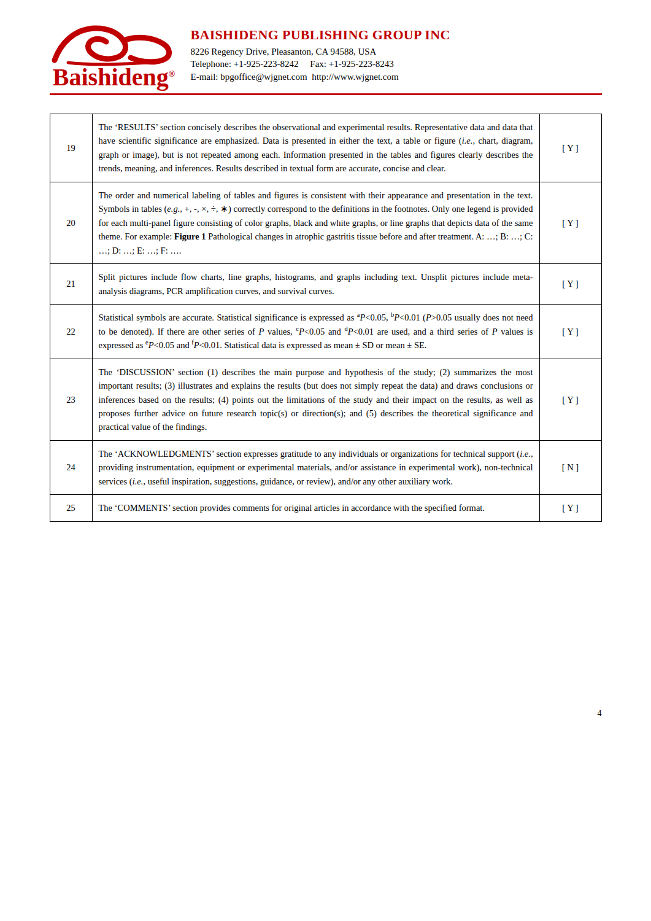Baishideng®
BAISHIDENG PUBLISHING GROUP INC
8226 Regency Drive, Pleasanton, CA 94588, USA
Telephone: +1-925-223-8242 Fax: +1-925-223-8243
E-mail: bpgoffice@wjgnet.com http://www.wjgnet.com
| 19 | The ‘RESULTS’ section concisely describes the observational and experimental results. Representative data and data that have scientific significance are emphasized. Data is presented in either the text, a table or figure ( i.e. , chart, diagram, graph or image), but is not repeated among each. Information presented in the tables and figures clearly describes the trends, meaning, and inferences. Results described in textual form are accurate, concise and clear. | [ Y ] |
| 20 | The order and numerical labeling of tables and figures is consistent with their appearance and presentation in the text. Symbols in tables ( e.g. , +, -, ×, ÷, ∗) correctly correspond to the definitions in the footnotes. Only one legend is provided for each multi-panel figure consisting of color graphs, black and white graphs, or line graphs that depicts data of the same theme. For example: Figure 1 Pathological changes in atrophic gastritis tissue before and after treatment. A: …; B: …; C: …; D: …; E: …; F: …. | [ Y ] |
| 21 | Split pictures include flow charts, line graphs, histograms, and graphs including text. Unsplit pictures include meta-analysis diagrams, PCR amplification curves, and survival curves. | [ Y ] |
| 22 | Statistical symbols are accurate. Statistical significance is expressed as a P <0.05, b P <0.01 ( P >0.05 usually does not need to be denoted). If there are other series of P values, c P <0.05 and d P <0.01 are used, and a third series of P values is expressed as e P <0.05 and f P <0.01. Statistical data is expressed as mean ± SD or mean ± SE. | [ Y ] |
| 23 | The ‘DISCUSSION’ section (1) describes the main purpose and hypothesis of the study; (2) summarizes the most important results; (3) illustrates and explains the results (but does not simply repeat the data) and draws conclusions or inferences based on the results; (4) points out the limitations of the study and their impact on the results, as well as proposes further advice on future research topic(s) or direction(s); and (5) describes the theoretical significance and practical value of the findings. | [ Y ] |
| 24 | The ‘ACKNOWLEDGMENTS’ section expresses gratitude to any individuals or organizations for technical support ( i.e. , providing instrumentation, equipment or experimental materials, and/or assistance in experimental work), non-technical services ( i.e. , useful inspiration, suggestions, guidance, or review), and/or any other auxiliary work. | [ N ] |
| 25 | The ‘COMMENTS’ section provides comments for original articles in accordance with the specified format. | [ Y ] |
4